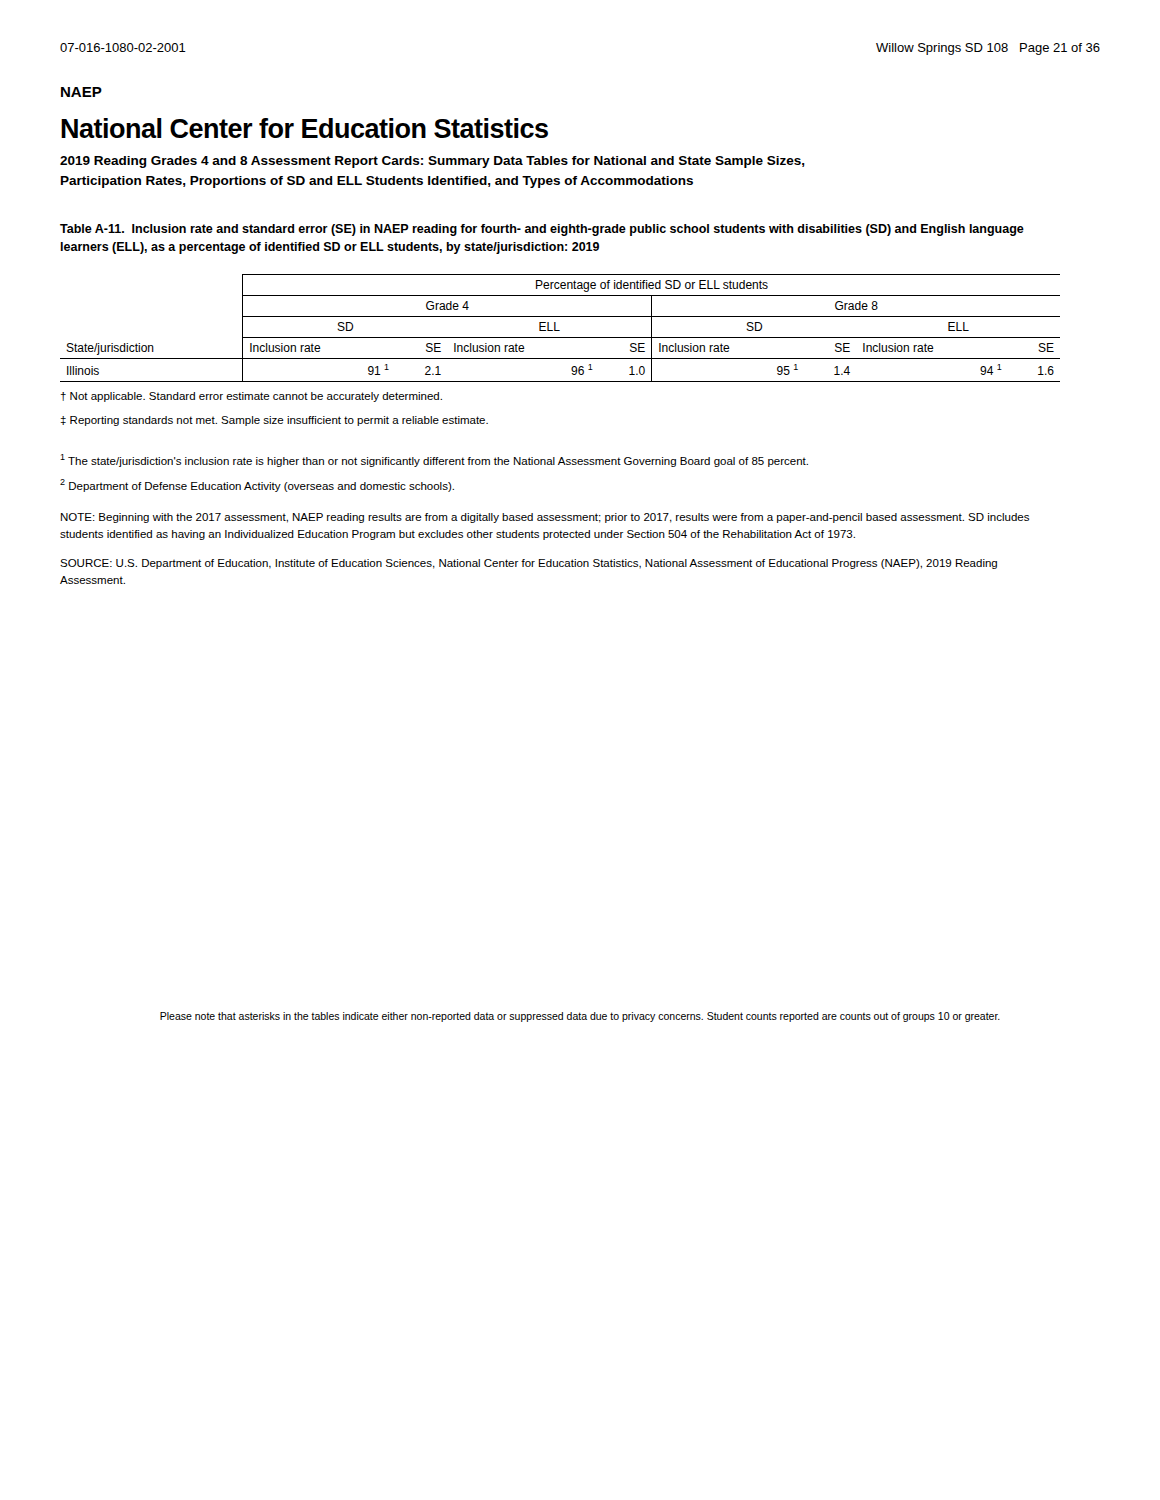07-016-1080-02-2001
Willow Springs SD 108 Page 21 of 36
NAEP
National Center for Education Statistics
2019 Reading Grades 4 and 8 Assessment Report Cards: Summary Data Tables for National and State Sample Sizes,
Participation Rates, Proportions of SD and ELL Students Identified, and Types of Accommodations
Table A-11. Inclusion rate and standard error (SE) in NAEP reading for fourth- and eighth-grade public school students with disabilities (SD) and English language learners (ELL), as a percentage of identified SD or ELL students, by state/jurisdiction: 2019
| | Percentage of identified SD or ELL students |
| | Grade 4 | Grade 8 |
| | SD | ELL | SD | ELL |
| State/jurisdiction | Inclusion rate | SE | Inclusion rate | SE | Inclusion rate | SE | Inclusion rate | SE |
| Illinois | 91 1 | 2.1 | 96 1 | 1.0 | 95 1 | 1.4 | 94 1 | 1.6 |
† Not applicable. Standard error estimate cannot be accurately determined.
‡ Reporting standards not met. Sample size insufficient to permit a reliable estimate.
1 The state/jurisdiction's inclusion rate is higher than or not significantly different from the National Assessment Governing Board goal of 85 percent.
2 Department of Defense Education Activity (overseas and domestic schools).
NOTE: Beginning with the 2017 assessment, NAEP reading results are from a digitally based assessment; prior to 2017, results were from a paper-and-pencil based assessment. SD includes students identified as having an Individualized Education Program but excludes other students protected under Section 504 of the Rehabilitation Act of 1973.
SOURCE: U.S. Department of Education, Institute of Education Sciences, National Center for Education Statistics, National Assessment of Educational Progress (NAEP), 2019 Reading Assessment.
Please note that asterisks in the tables indicate either non-reported data or suppressed data due to privacy concerns. Student counts reported are counts out of groups 10 or greater.